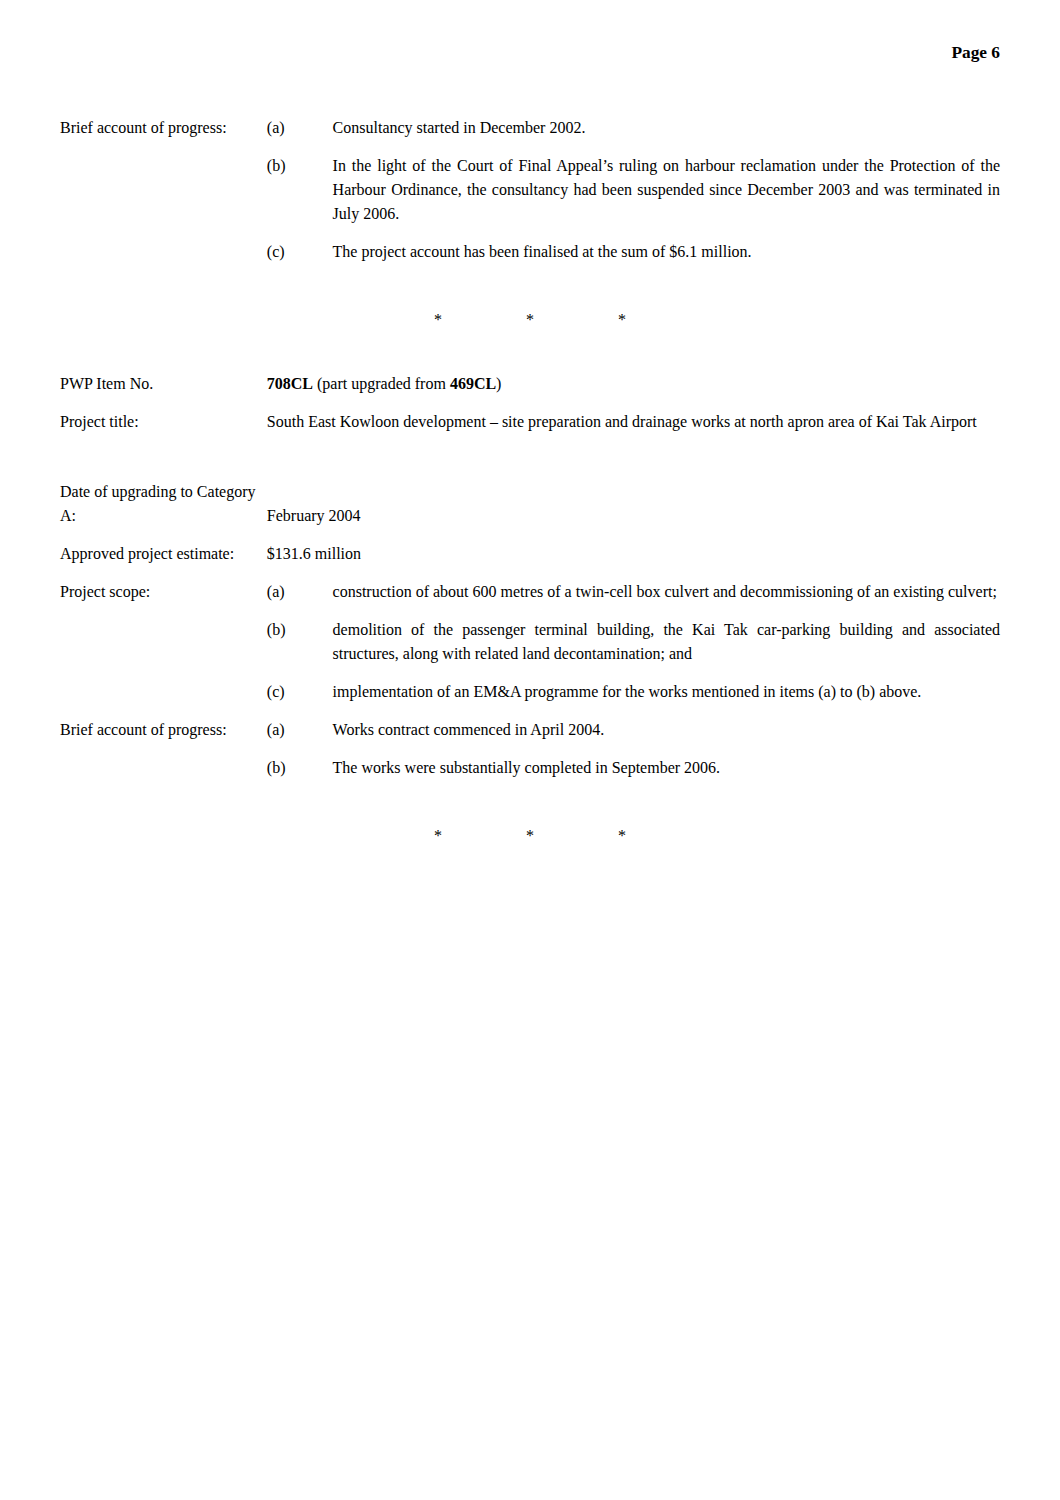Page 6
| Brief account of progress: | (a) | Consultancy started in December 2002. |
| (b) | In the light of the Court of Final Appeal’s ruling on harbour reclamation under the Protection of the Harbour Ordinance, the consultancy had been suspended since December 2003 and was terminated in July 2006. |
| (c) | The project account has been finalised at the sum of $6.1 million. |
* * *
| PWP Item No. | 708CL (part upgraded from 469CL ) |
| Project title: | South East Kowloon development – site preparation and drainage works at north apron area of Kai Tak Airport |
| Date of upgrading to Category A: | February 2004 |
| Approved project estimate: | $131.6 million |
| Project scope: | (a) | construction of about 600 metres of a twin-cell box culvert and decommissioning of an existing culvert; |
| (b) | demolition of the passenger terminal building, the Kai Tak car-parking building and associated structures, along with related land decontamination; and |
| (c) | implementation of an EM&A programme for the works mentioned in items (a) to (b) above. |
| Brief account of progress: | (a) | Works contract commenced in April 2004. |
| (b) | The works were substantially completed in September 2006. |
* * *